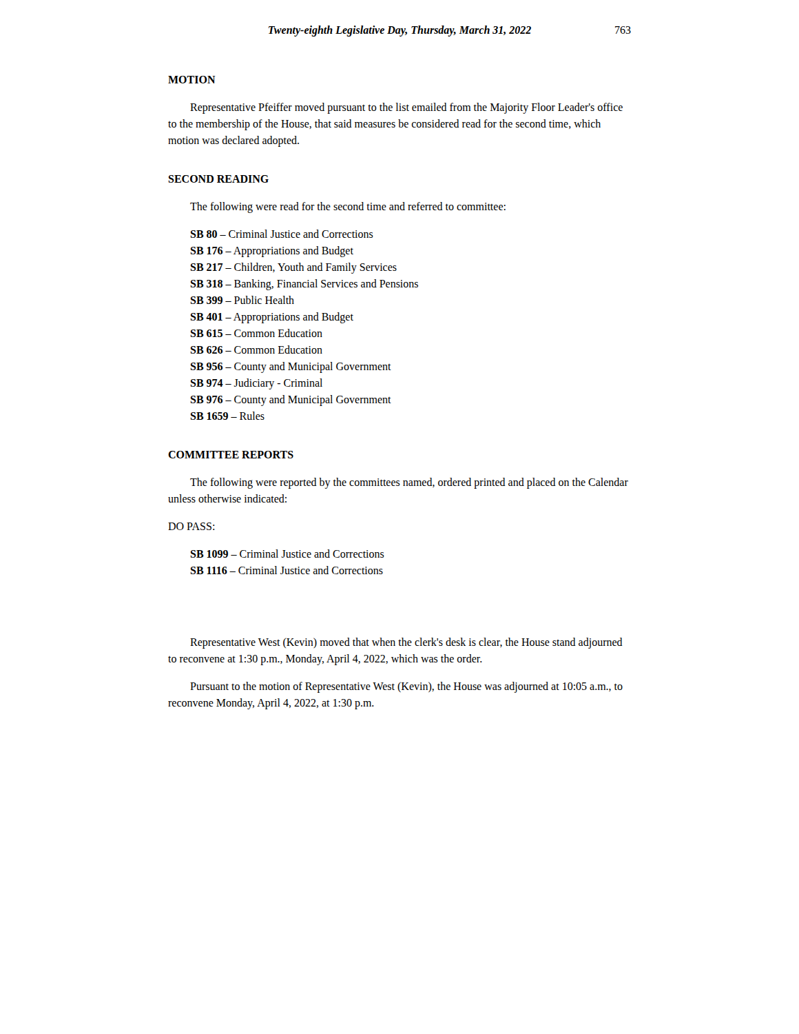Twenty-eighth Legislative Day, Thursday, March 31, 2022 763
Motion
Representative Pfeiffer moved pursuant to the list emailed from the Majority Floor Leader's office to the membership of the House, that said measures be considered read for the second time, which motion was declared adopted.
Second Reading
The following were read for the second time and referred to committee:
SB 80 – Criminal Justice and Corrections
SB 176 – Appropriations and Budget
SB 217 – Children, Youth and Family Services
SB 318 – Banking, Financial Services and Pensions
SB 399 – Public Health
SB 401 – Appropriations and Budget
SB 615 – Common Education
SB 626 – Common Education
SB 956 – County and Municipal Government
SB 974 – Judiciary - Criminal
SB 976 – County and Municipal Government
SB 1659 – Rules
Committee Reports
The following were reported by the committees named, ordered printed and placed on the Calendar unless otherwise indicated:
DO PASS:
SB 1099 – Criminal Justice and Corrections
SB 1116 – Criminal Justice and Corrections
Representative West (Kevin) moved that when the clerk's desk is clear, the House stand adjourned to reconvene at 1:30 p.m., Monday, April 4, 2022, which was the order.
Pursuant to the motion of Representative West (Kevin), the House was adjourned at 10:05 a.m., to reconvene Monday, April 4, 2022, at 1:30 p.m.